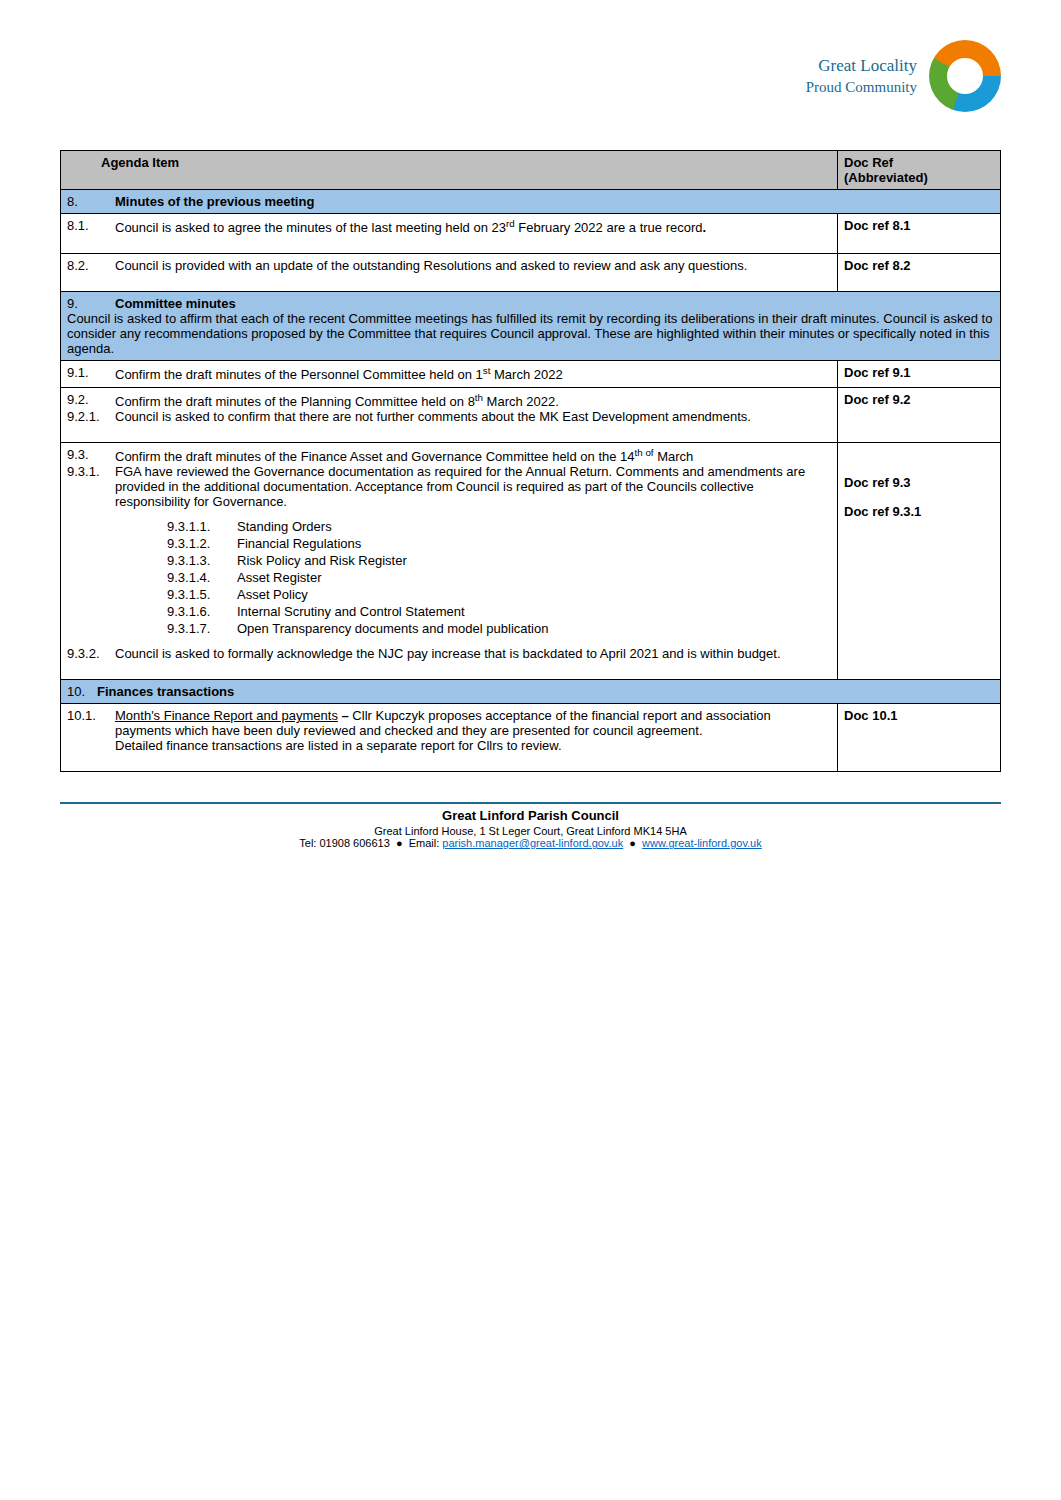Great Locality
Proud Community
| Agenda Item | Doc Ref (Abbreviated) |
| 8. Minutes of the previous meeting |
| 8.1. Council is asked to agree the minutes of the last meeting held on 23 rd February 2022 are a true record . | Doc ref 8.1 |
| 8.2. Council is provided with an update of the outstanding Resolutions and asked to review and ask any questions. | Doc ref 8.2 |
| 9. Committee minutes Council is asked to affirm that each of the recent Committee meetings has fulfilled its remit by recording its deliberations in their draft minutes. Council is asked to consider any recommendations proposed by the Committee that requires Council approval. These are highlighted within their minutes or specifically noted in this agenda. |
| 9.1. Confirm the draft minutes of the Personnel Committee held on 1 st March 2022 | Doc ref 9.1 |
| 9.2. Confirm the draft minutes of the Planning Committee held on 8 th March 2022. 9.2.1. Council is asked to confirm that there are not further comments about the MK East Development amendments. | Doc ref 9.2 |
| 9.3. Confirm the draft minutes of the Finance Asset and Governance Committee held on the 14 th of March 9.3.1. FGA have reviewed the Governance documentation as required for the Annual Return. Comments and amendments are provided in the additional documentation. Acceptance from Council is required as part of the Councils collective responsibility for Governance. 9.3.1.1. Standing Orders 9.3.1.2. Financial Regulations 9.3.1.3. Risk Policy and Risk Register 9.3.1.4. Asset Register 9.3.1.5. Asset Policy 9.3.1.6. Internal Scrutiny and Control Statement 9.3.1.7. Open Transparency documents and model publication 9.3.2. Council is asked to formally acknowledge the NJC pay increase that is backdated to April 2021 and is within budget. | Doc ref 9.3 Doc ref 9.3.1 |
| 10. Finances transactions |
| 10.1. Month's Finance Report and payments – Cllr Kupczyk proposes acceptance of the financial report and association payments which have been duly reviewed and checked and they are presented for council agreement. Detailed finance transactions are listed in a separate report for Cllrs to review. | Doc 10.1 |
Great Linford Parish Council
Great Linford House, 1 St Leger Court, Great Linford MK14 5HA
Tel: 01908 606613 ● Email: parish.manager@great-linford.gov.uk ● www.great-linford.gov.uk